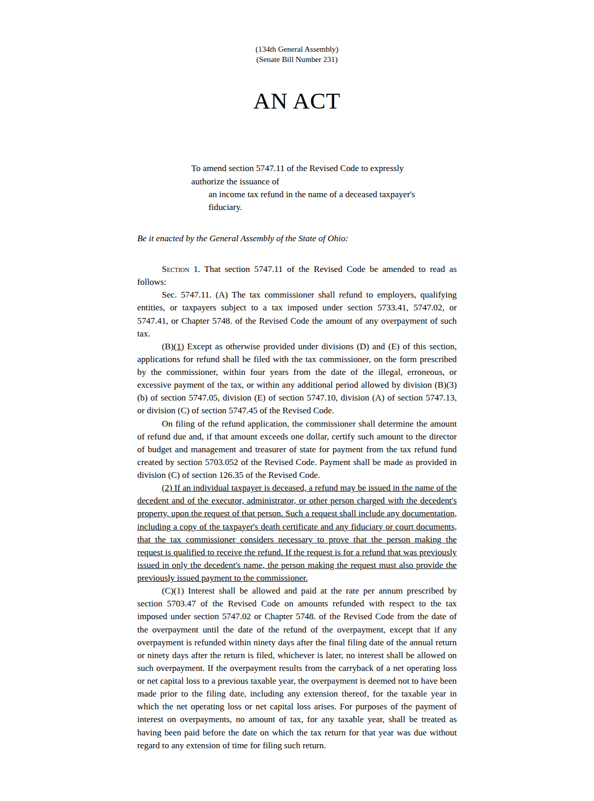(134th General Assembly)
(Senate Bill Number 231)
AN ACT
To amend section 5747.11 of the Revised Code to expressly authorize the issuance of an income tax refund in the name of a deceased taxpayer's fiduciary.
Be it enacted by the General Assembly of the State of Ohio:
Section 1. That section 5747.11 of the Revised Code be amended to read as follows:
Sec. 5747.11. (A) The tax commissioner shall refund to employers, qualifying entities, or taxpayers subject to a tax imposed under section 5733.41, 5747.02, or 5747.41, or Chapter 5748. of the Revised Code the amount of any overpayment of such tax.
(B)(1) Except as otherwise provided under divisions (D) and (E) of this section, applications for refund shall be filed with the tax commissioner, on the form prescribed by the commissioner, within four years from the date of the illegal, erroneous, or excessive payment of the tax, or within any additional period allowed by division (B)(3)(b) of section 5747.05, division (E) of section 5747.10, division (A) of section 5747.13, or division (C) of section 5747.45 of the Revised Code.
On filing of the refund application, the commissioner shall determine the amount of refund due and, if that amount exceeds one dollar, certify such amount to the director of budget and management and treasurer of state for payment from the tax refund fund created by section 5703.052 of the Revised Code. Payment shall be made as provided in division (C) of section 126.35 of the Revised Code.
(2) If an individual taxpayer is deceased, a refund may be issued in the name of the decedent and of the executor, administrator, or other person charged with the decedent's property, upon the request of that person. Such a request shall include any documentation, including a copy of the taxpayer's death certificate and any fiduciary or court documents, that the tax commissioner considers necessary to prove that the person making the request is qualified to receive the refund. If the request is for a refund that was previously issued in only the decedent's name, the person making the request must also provide the previously issued payment to the commissioner.
(C)(1) Interest shall be allowed and paid at the rate per annum prescribed by section 5703.47 of the Revised Code on amounts refunded with respect to the tax imposed under section 5747.02 or Chapter 5748. of the Revised Code from the date of the overpayment until the date of the refund of the overpayment, except that if any overpayment is refunded within ninety days after the final filing date of the annual return or ninety days after the return is filed, whichever is later, no interest shall be allowed on such overpayment. If the overpayment results from the carryback of a net operating loss or net capital loss to a previous taxable year, the overpayment is deemed not to have been made prior to the filing date, including any extension thereof, for the taxable year in which the net operating loss or net capital loss arises. For purposes of the payment of interest on overpayments, no amount of tax, for any taxable year, shall be treated as having been paid before the date on which the tax return for that year was due without regard to any extension of time for filing such return.